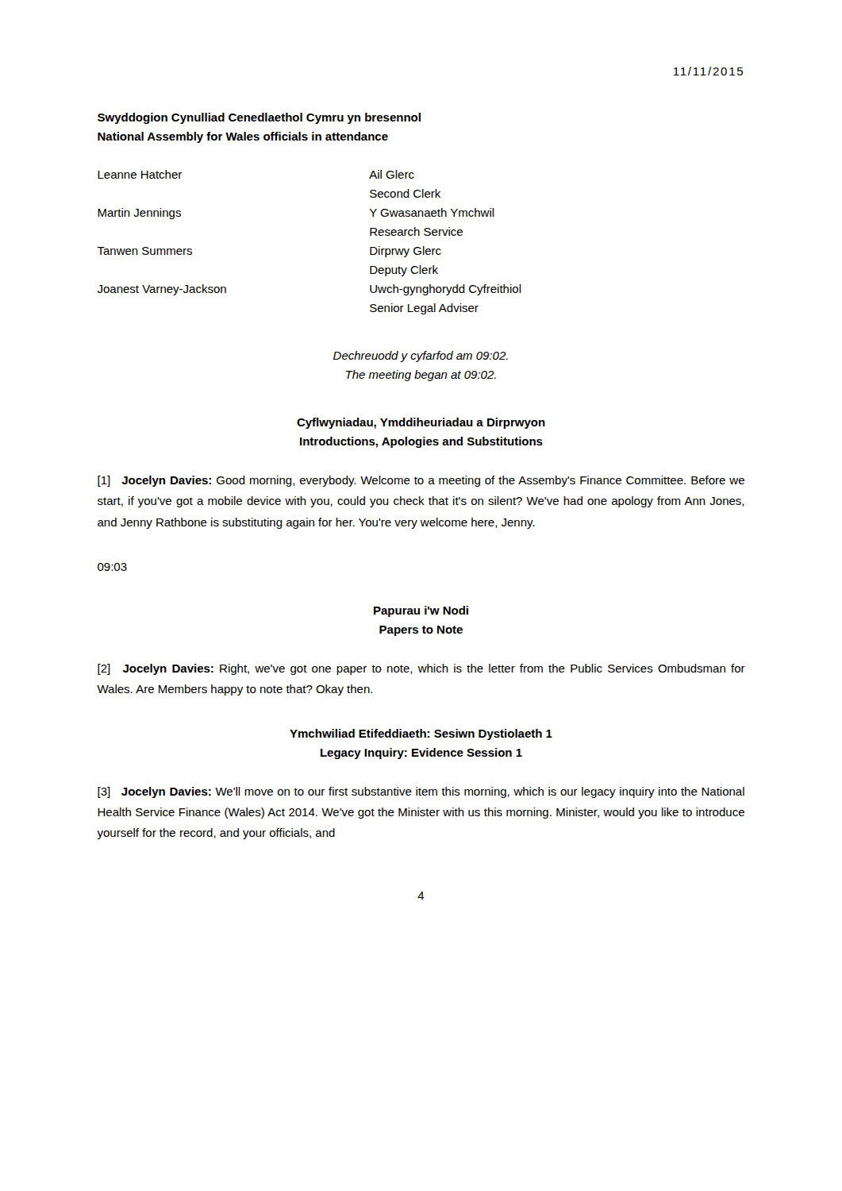11/11/2015
Swyddogion Cynulliad Cenedlaethol Cymru yn bresennol
National Assembly for Wales officials in attendance
| Leanne Hatcher | Ail Glerc Second Clerk |
| Martin Jennings | Y Gwasanaeth Ymchwil Research Service |
| Tanwen Summers | Dirprwy Glerc Deputy Clerk |
| Joanest Varney-Jackson | Uwch-gynghorydd Cyfreithiol Senior Legal Adviser |
Dechreuodd y cyfarfod am 09:02.
The meeting began at 09:02.
Cyflwyniadau, Ymddiheuriadau a Dirprwyon
Introductions, Apologies and Substitutions
[1] Jocelyn Davies: Good morning, everybody. Welcome to a meeting of the Assemby's Finance Committee. Before we start, if you've got a mobile device with you, could you check that it's on silent? We've had one apology from Ann Jones, and Jenny Rathbone is substituting again for her. You're very welcome here, Jenny.
09:03
Papurau i'w Nodi
Papers to Note
[2] Jocelyn Davies: Right, we've got one paper to note, which is the letter from the Public Services Ombudsman for Wales. Are Members happy to note that? Okay then.
Ymchwiliad Etifeddiaeth: Sesiwn Dystiolaeth 1
Legacy Inquiry: Evidence Session 1
[3] Jocelyn Davies: We'll move on to our first substantive item this morning, which is our legacy inquiry into the National Health Service Finance (Wales) Act 2014. We've got the Minister with us this morning. Minister, would you like to introduce yourself for the record, and your officials, and
4